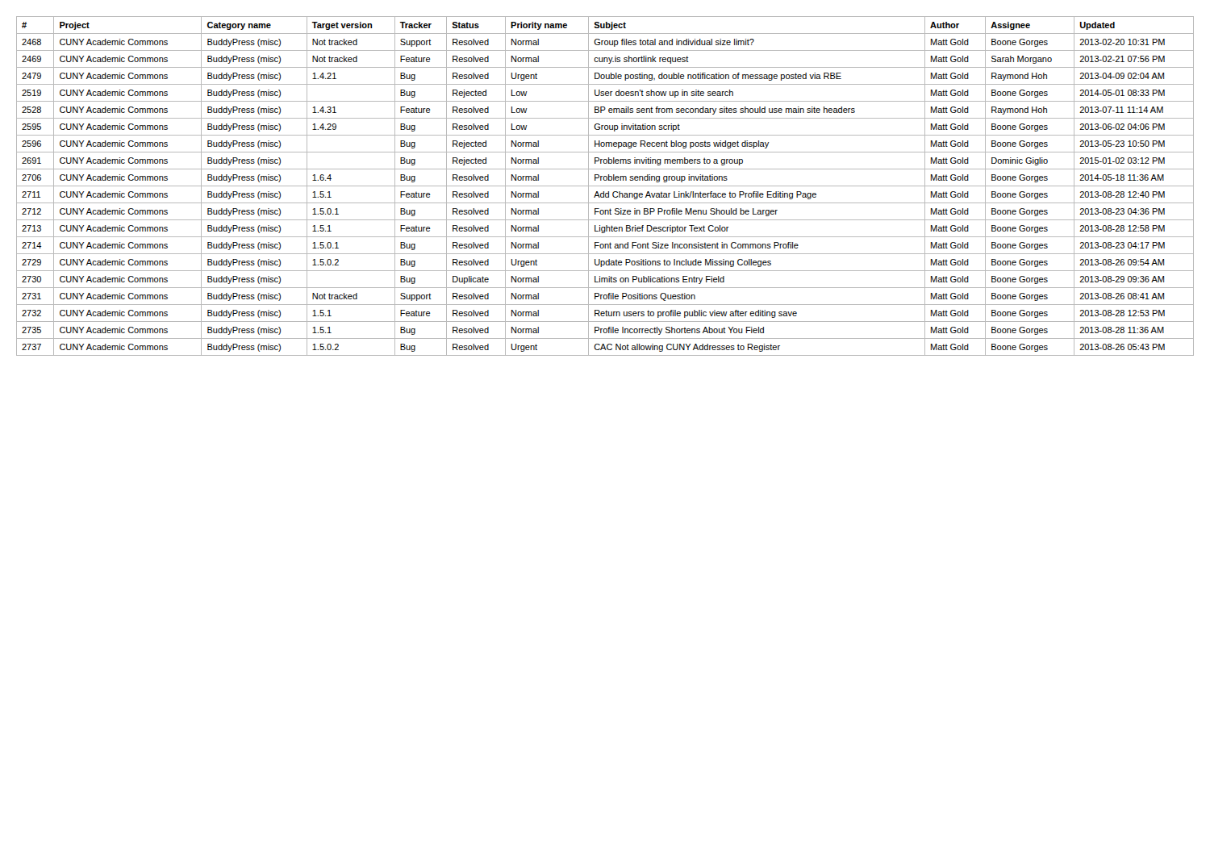| # | Project | Category name | Target version | Tracker | Status | Priority name | Subject | Author | Assignee | Updated |
| --- | --- | --- | --- | --- | --- | --- | --- | --- | --- | --- |
| 2468 | CUNY Academic Commons | BuddyPress (misc) | Not tracked | Support | Resolved | Normal | Group files total and individual size limit? | Matt Gold | Boone Gorges | 2013-02-20 10:31 PM |
| 2469 | CUNY Academic Commons | BuddyPress (misc) | Not tracked | Feature | Resolved | Normal | cuny.is shortlink request | Matt Gold | Sarah Morgano | 2013-02-21 07:56 PM |
| 2479 | CUNY Academic Commons | BuddyPress (misc) | 1.4.21 | Bug | Resolved | Urgent | Double posting, double notification of message posted via RBE | Matt Gold | Raymond Hoh | 2013-04-09 02:04 AM |
| 2519 | CUNY Academic Commons | BuddyPress (misc) | | Bug | Rejected | Low | User doesn't show up in site search | Matt Gold | Boone Gorges | 2014-05-01 08:33 PM |
| 2528 | CUNY Academic Commons | BuddyPress (misc) | 1.4.31 | Feature | Resolved | Low | BP emails sent from secondary sites should use main site headers | Matt Gold | Raymond Hoh | 2013-07-11 11:14 AM |
| 2595 | CUNY Academic Commons | BuddyPress (misc) | 1.4.29 | Bug | Resolved | Low | Group invitation script | Matt Gold | Boone Gorges | 2013-06-02 04:06 PM |
| 2596 | CUNY Academic Commons | BuddyPress (misc) | | Bug | Rejected | Normal | Homepage Recent blog posts widget display | Matt Gold | Boone Gorges | 2013-05-23 10:50 PM |
| 2691 | CUNY Academic Commons | BuddyPress (misc) | | Bug | Rejected | Normal | Problems inviting members to a group | Matt Gold | Dominic Giglio | 2015-01-02 03:12 PM |
| 2706 | CUNY Academic Commons | BuddyPress (misc) | 1.6.4 | Bug | Resolved | Normal | Problem sending group invitations | Matt Gold | Boone Gorges | 2014-05-18 11:36 AM |
| 2711 | CUNY Academic Commons | BuddyPress (misc) | 1.5.1 | Feature | Resolved | Normal | Add Change Avatar Link/Interface to Profile Editing Page | Matt Gold | Boone Gorges | 2013-08-28 12:40 PM |
| 2712 | CUNY Academic Commons | BuddyPress (misc) | 1.5.0.1 | Bug | Resolved | Normal | Font Size in BP Profile Menu Should be Larger | Matt Gold | Boone Gorges | 2013-08-23 04:36 PM |
| 2713 | CUNY Academic Commons | BuddyPress (misc) | 1.5.1 | Feature | Resolved | Normal | Lighten Brief Descriptor Text Color | Matt Gold | Boone Gorges | 2013-08-28 12:58 PM |
| 2714 | CUNY Academic Commons | BuddyPress (misc) | 1.5.0.1 | Bug | Resolved | Normal | Font and Font Size Inconsistent in Commons Profile | Matt Gold | Boone Gorges | 2013-08-23 04:17 PM |
| 2729 | CUNY Academic Commons | BuddyPress (misc) | 1.5.0.2 | Bug | Resolved | Urgent | Update Positions to Include Missing Colleges | Matt Gold | Boone Gorges | 2013-08-26 09:54 AM |
| 2730 | CUNY Academic Commons | BuddyPress (misc) | | Bug | Duplicate | Normal | Limits on Publications Entry Field | Matt Gold | Boone Gorges | 2013-08-29 09:36 AM |
| 2731 | CUNY Academic Commons | BuddyPress (misc) | Not tracked | Support | Resolved | Normal | Profile Positions Question | Matt Gold | Boone Gorges | 2013-08-26 08:41 AM |
| 2732 | CUNY Academic Commons | BuddyPress (misc) | 1.5.1 | Feature | Resolved | Normal | Return users to profile public view after editing save | Matt Gold | Boone Gorges | 2013-08-28 12:53 PM |
| 2735 | CUNY Academic Commons | BuddyPress (misc) | 1.5.1 | Bug | Resolved | Normal | Profile Incorrectly Shortens About You Field | Matt Gold | Boone Gorges | 2013-08-28 11:36 AM |
| 2737 | CUNY Academic Commons | BuddyPress (misc) | 1.5.0.2 | Bug | Resolved | Urgent | CAC Not allowing CUNY Addresses to Register | Matt Gold | Boone Gorges | 2013-08-26 05:43 PM |